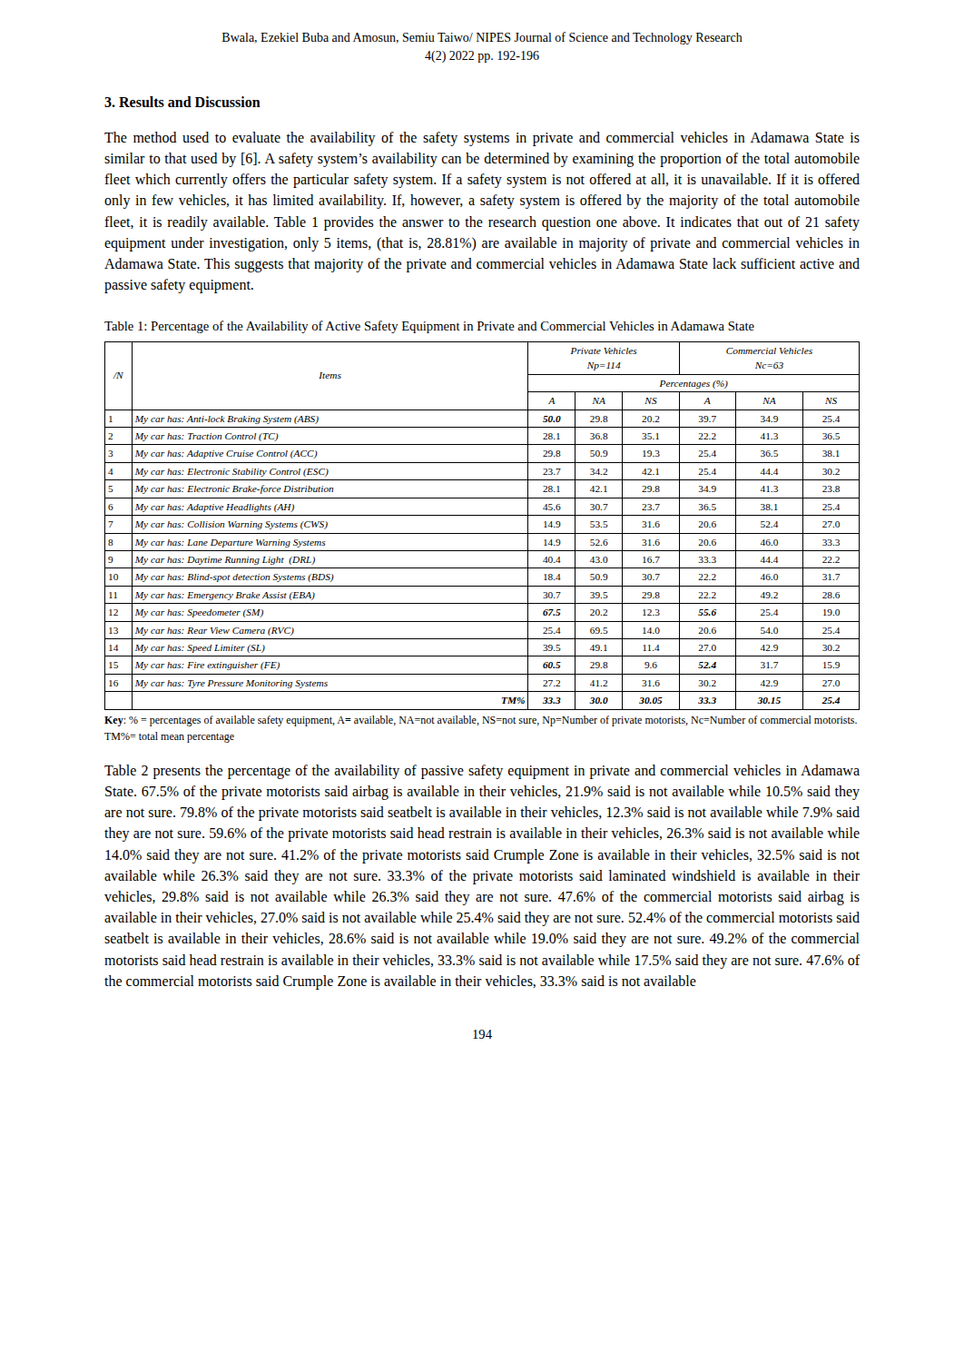Bwala, Ezekiel Buba and Amosun, Semiu Taiwo/ NIPES Journal of Science and Technology Research
4(2) 2022 pp. 192-196
3. Results and Discussion
The method used to evaluate the availability of the safety systems in private and commercial vehicles in Adamawa State is similar to that used by [6]. A safety system’s availability can be determined by examining the proportion of the total automobile fleet which currently offers the particular safety system. If a safety system is not offered at all, it is unavailable. If it is offered only in few vehicles, it has limited availability. If, however, a safety system is offered by the majority of the total automobile fleet, it is readily available. Table 1 provides the answer to the research question one above. It indicates that out of 21 safety equipment under investigation, only 5 items, (that is, 28.81%) are available in majority of private and commercial vehicles in Adamawa State. This suggests that majority of the private and commercial vehicles in Adamawa State lack sufficient active and passive safety equipment.
Table 1: Percentage of the Availability of Active Safety Equipment in Private and Commercial Vehicles in Adamawa State
| /N | Items | Private Vehicles Np=114 | Commercial Vehicles Nc=63 |
| --- | --- | --- | --- |
| Percentages (%) |
| A | NA | NS | A | NA | NS |
| 1 | My car has: Anti-lock Braking System (ABS) | 50.0 | 29.8 | 20.2 | 39.7 | 34.9 | 25.4 |
| 2 | My car has: Traction Control (TC) | 28.1 | 36.8 | 35.1 | 22.2 | 41.3 | 36.5 |
| 3 | My car has: Adaptive Cruise Control (ACC) | 29.8 | 50.9 | 19.3 | 25.4 | 36.5 | 38.1 |
| 4 | My car has: Electronic Stability Control (ESC) | 23.7 | 34.2 | 42.1 | 25.4 | 44.4 | 30.2 |
| 5 | My car has: Electronic Brake-force Distribution | 28.1 | 42.1 | 29.8 | 34.9 | 41.3 | 23.8 |
| 6 | My car has: Adaptive Headlights (AH) | 45.6 | 30.7 | 23.7 | 36.5 | 38.1 | 25.4 |
| 7 | My car has: Collision Warning Systems (CWS) | 14.9 | 53.5 | 31.6 | 20.6 | 52.4 | 27.0 |
| 8 | My car has: Lane Departure Warning Systems | 14.9 | 52.6 | 31.6 | 20.6 | 46.0 | 33.3 |
| 9 | My car has: Daytime Running Light (DRL) | 40.4 | 43.0 | 16.7 | 33.3 | 44.4 | 22.2 |
| 10 | My car has: Blind-spot detection Systems (BDS) | 18.4 | 50.9 | 30.7 | 22.2 | 46.0 | 31.7 |
| 11 | My car has: Emergency Brake Assist (EBA) | 30.7 | 39.5 | 29.8 | 22.2 | 49.2 | 28.6 |
| 12 | My car has: Speedometer (SM) | 67.5 | 20.2 | 12.3 | 55.6 | 25.4 | 19.0 |
| 13 | My car has: Rear View Camera (RVC) | 25.4 | 69.5 | 14.0 | 20.6 | 54.0 | 25.4 |
| 14 | My car has: Speed Limiter (SL) | 39.5 | 49.1 | 11.4 | 27.0 | 42.9 | 30.2 |
| 15 | My car has: Fire extinguisher (FE) | 60.5 | 29.8 | 9.6 | 52.4 | 31.7 | 15.9 |
| 16 | My car has: Tyre Pressure Monitoring Systems | 27.2 | 41.2 | 31.6 | 30.2 | 42.9 | 27.0 |
| | TM% | 33.3 | 30.0 | 30.05 | 33.3 | 30.15 | 25.4 |
Key: % = percentages of available safety equipment, A= available, NA=not available, NS=not sure, Np=Number of private motorists, Nc=Number of commercial motorists. TM%= total mean percentage
Table 2 presents the percentage of the availability of passive safety equipment in private and commercial vehicles in Adamawa State. 67.5% of the private motorists said airbag is available in their vehicles, 21.9% said is not available while 10.5% said they are not sure. 79.8% of the private motorists said seatbelt is available in their vehicles, 12.3% said is not available while 7.9% said they are not sure. 59.6% of the private motorists said head restrain is available in their vehicles, 26.3% said is not available while 14.0% said they are not sure. 41.2% of the private motorists said Crumple Zone is available in their vehicles, 32.5% said is not available while 26.3% said they are not sure. 33.3% of the private motorists said laminated windshield is available in their vehicles, 29.8% said is not available while 26.3% said they are not sure. 47.6% of the commercial motorists said airbag is available in their vehicles, 27.0% said is not available while 25.4% said they are not sure. 52.4% of the commercial motorists said seatbelt is available in their vehicles, 28.6% said is not available while 19.0% said they are not sure. 49.2% of the commercial motorists said head restrain is available in their vehicles, 33.3% said is not available while 17.5% said they are not sure. 47.6% of the commercial motorists said Crumple Zone is available in their vehicles, 33.3% said is not available
194